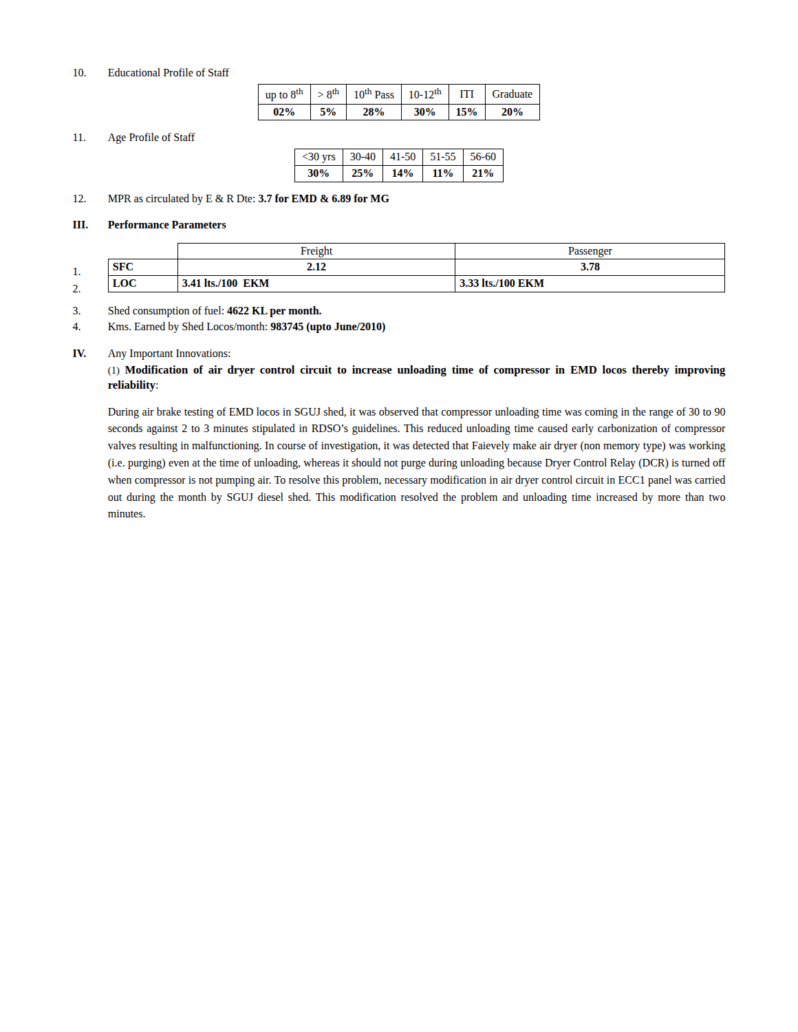10.
Educational Profile of Staff
| up to 8 th | > 8 th | 10 th Pass | 10-12 th | ITI | Graduate |
| 02% | 5% | 28% | 30% | 15% | 20% |
11.
Age Profile of Staff
| <30 yrs | 30-40 | 41-50 | 51-55 | 56-60 |
| 30% | 25% | 14% | 11% | 21% |
12.
MPR as circulated by E & R Dte: 3.7 for EMD & 6.89 for MG
III.
Performance Parameters
1.
2.
| | Freight | Passenger |
| SFC | 2.12 | 3.78 |
| LOC | 3.41 lts./100 EKM | 3.33 lts./100 EKM |
3.
Shed consumption of fuel: 4622 KL per month.
4.
Kms. Earned by Shed Locos/month: 983745 (upto June/2010)
IV.
Any Important Innovations:
(1) Modification of air dryer control circuit to increase unloading time of compressor in EMD locos thereby improving reliability:
During air brake testing of EMD locos in SGUJ shed, it was observed that compressor unloading time was coming in the range of 30 to 90 seconds against 2 to 3 minutes stipulated in RDSO’s guidelines. This reduced unloading time caused early carbonization of compressor valves resulting in malfunctioning. In course of investigation, it was detected that Faievely make air dryer (non memory type) was working (i.e. purging) even at the time of unloading, whereas it should not purge during unloading because Dryer Control Relay (DCR) is turned off when compressor is not pumping air. To resolve this problem, necessary modification in air dryer control circuit in ECC1 panel was carried out during the month by SGUJ diesel shed. This modification resolved the problem and unloading time increased by more than two minutes.